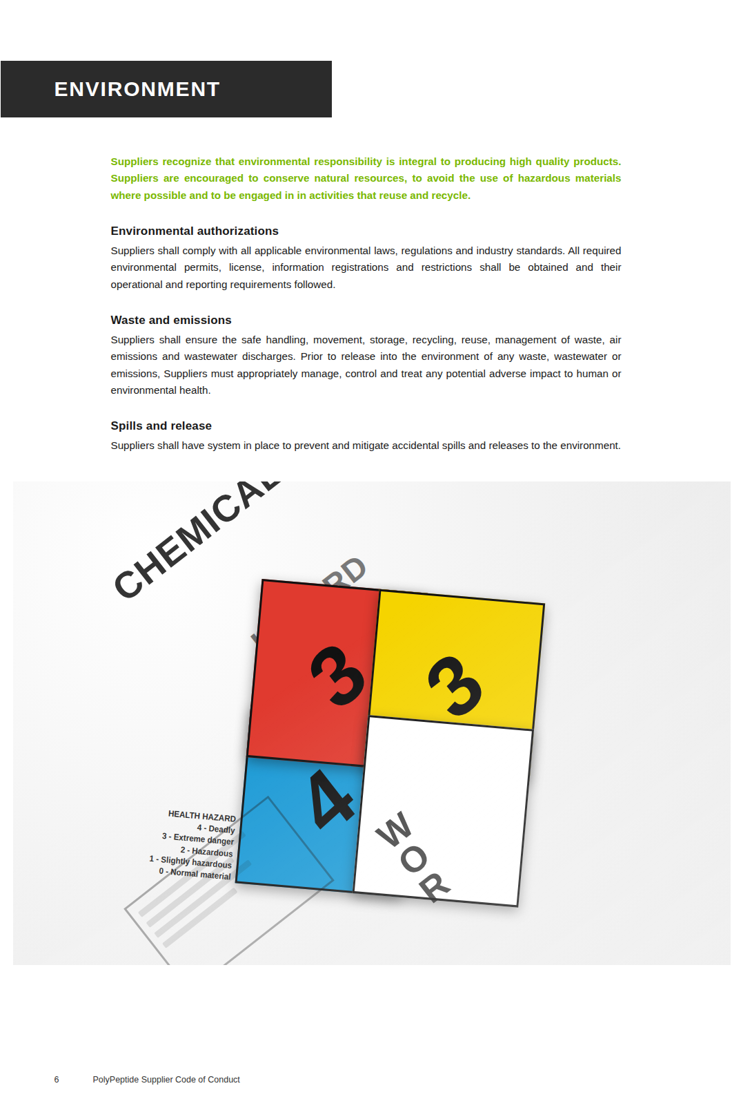ENVIRONMENT
Suppliers recognize that environmental responsibility is integral to producing high quality products. Suppliers are encouraged to conserve natural resources, to avoid the use of hazardous materials where possible and to be engaged in in activities that reuse and recycle.
Environmental authorizations
Suppliers shall comply with all applicable environmental laws, regulations and industry standards. All required environmental permits, license, information registrations and restrictions shall be obtained and their operational and reporting requirements followed.
Waste and emissions
Suppliers shall ensure the safe handling, movement, storage, recycling, reuse, management of waste, air emissions and wastewater discharges. Prior to release into the environment of any waste, wastewater or emissions, Suppliers must appropriately manage, control and treat any potential adverse impact to human or environmental health.
Spills and release
Suppliers shall have system in place to prevent and mitigate accidental spills and releases to the environment.
CHEMICAL
HAZARD
HEALTH HAZARD
4 - Deadly
3 - Extreme danger
2 - Hazardous
1 - Slightly hazardous
0 - Normal material
4
3
3
W
O
R
6 PolyPeptide Supplier Code of Conduct